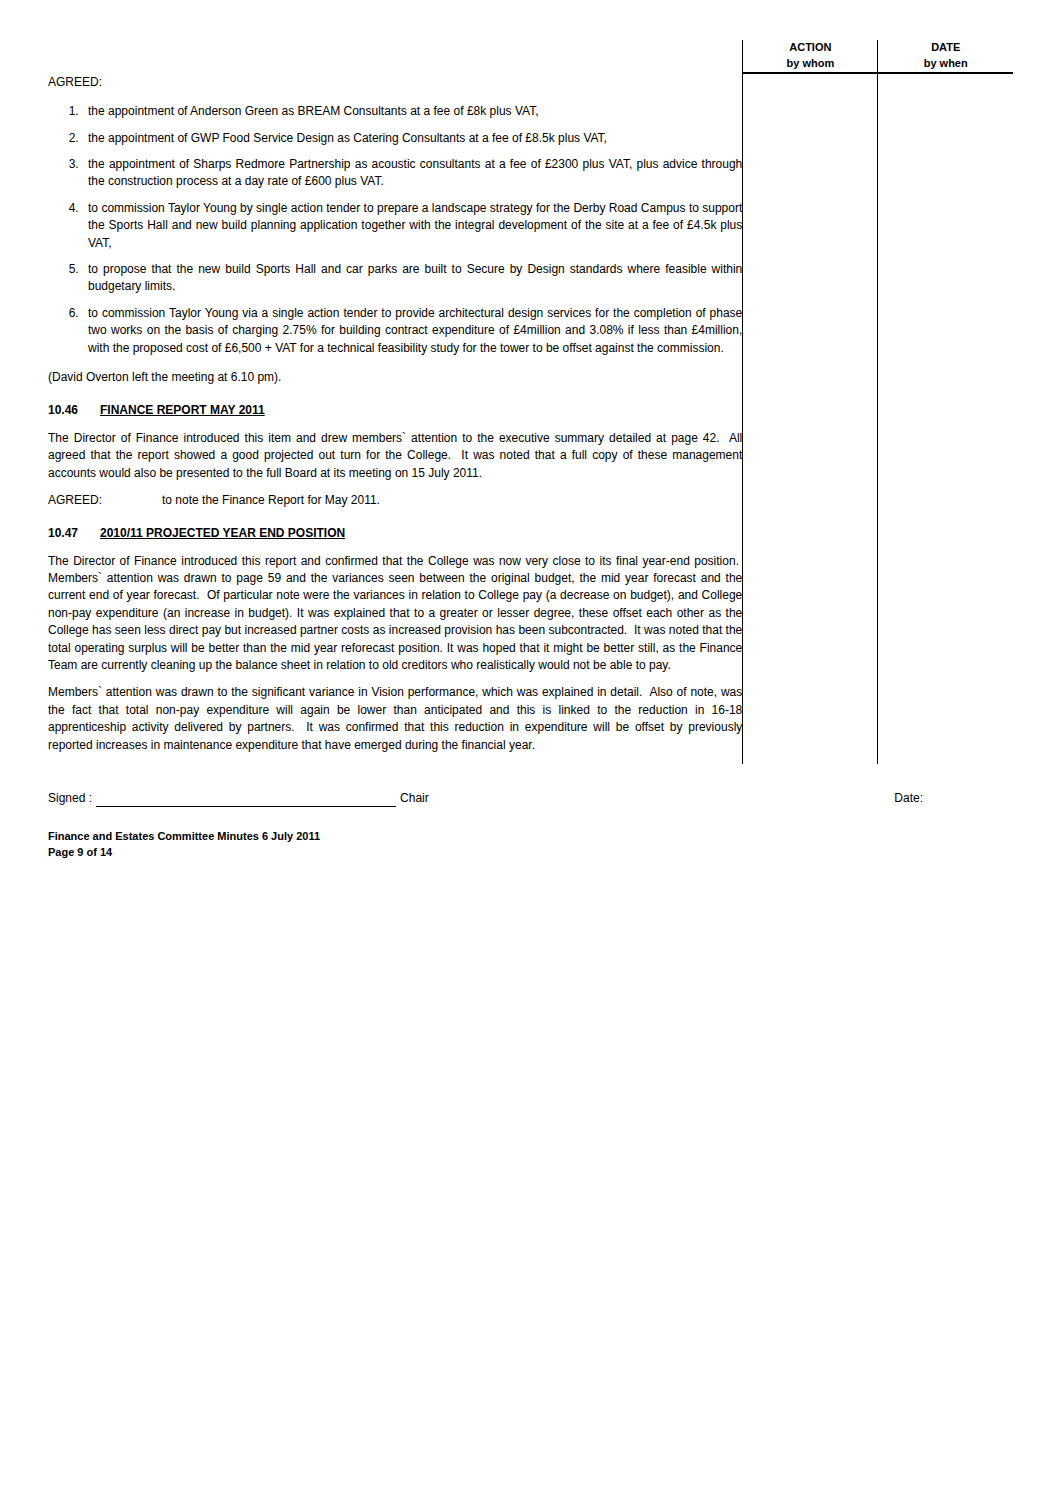| | ACTION by whom | DATE by when |
| AGREED: the appointment of Anderson Green as BREAM Consultants at a fee of £8k plus VAT, the appointment of GWP Food Service Design as Catering Consultants at a fee of £8.5k plus VAT, the appointment of Sharps Redmore Partnership as acoustic consultants at a fee of £2300 plus VAT, plus advice through the construction process at a day rate of £600 plus VAT. to commission Taylor Young by single action tender to prepare a landscape strategy for the Derby Road Campus to support the Sports Hall and new build planning application together with the integral development of the site at a fee of £4.5k plus VAT, to propose that the new build Sports Hall and car parks are built to Secure by Design standards where feasible within budgetary limits. to commission Taylor Young via a single action tender to provide architectural design services for the completion of phase two works on the basis of charging 2.75% for building contract expenditure of £4million and 3.08% if less than £4million, with the proposed cost of £6,500 + VAT for a technical feasibility study for the tower to be offset against the commission. (David Overton left the meeting at 6.10 pm). 10.46 FINANCE REPORT MAY 2011 The Director of Finance introduced this item and drew members` attention to the executive summary detailed at page 42. All agreed that the report showed a good projected out turn for the College. It was noted that a full copy of these management accounts would also be presented to the full Board at its meeting on 15 July 2011. AGREED: to note the Finance Report for May 2011. 10.47 2010/11 PROJECTED YEAR END POSITION The Director of Finance introduced this report and confirmed that the College was now very close to its final year-end position. Members` attention was drawn to page 59 and the variances seen between the original budget, the mid year forecast and the current end of year forecast. Of particular note were the variances in relation to College pay (a decrease on budget), and College non-pay expenditure (an increase in budget). It was explained that to a greater or lesser degree, these offset each other as the College has seen less direct pay but increased partner costs as increased provision has been subcontracted. It was noted that the total operating surplus will be better than the mid year reforecast position. It was hoped that it might be better still, as the Finance Team are currently cleaning up the balance sheet in relation to old creditors who realistically would not be able to pay. Members` attention was drawn to the significant variance in Vision performance, which was explained in detail. Also of note, was the fact that total non-pay expenditure will again be lower than anticipated and this is linked to the reduction in 16-18 apprenticeship activity delivered by partners. It was confirmed that this reduction in expenditure will be offset by previously reported increases in maintenance expenditure that have emerged during the financial year. | | |
Signed : Chair Date:
Finance and Estates Committee Minutes 6 July 2011 Page 9 of 14